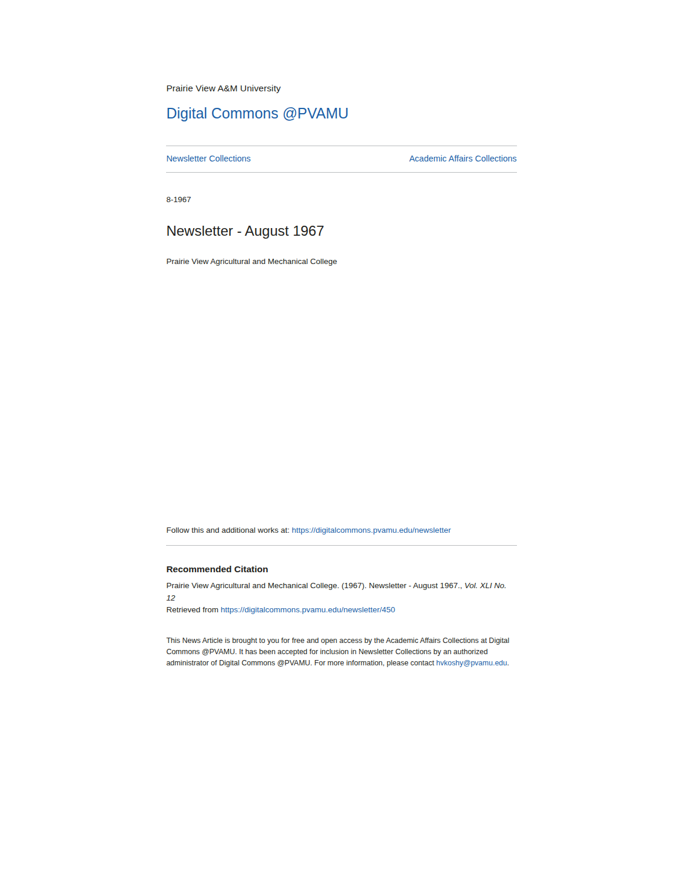Prairie View A&M University
Digital Commons @PVAMU
Newsletter Collections
Academic Affairs Collections
8-1967
Newsletter - August 1967
Prairie View Agricultural and Mechanical College
Follow this and additional works at: https://digitalcommons.pvamu.edu/newsletter
Recommended Citation
Prairie View Agricultural and Mechanical College. (1967). Newsletter - August 1967., Vol. XLI No. 12
Retrieved from https://digitalcommons.pvamu.edu/newsletter/450
This News Article is brought to you for free and open access by the Academic Affairs Collections at Digital Commons @PVAMU. It has been accepted for inclusion in Newsletter Collections by an authorized administrator of Digital Commons @PVAMU. For more information, please contact hvkoshy@pvamu.edu.